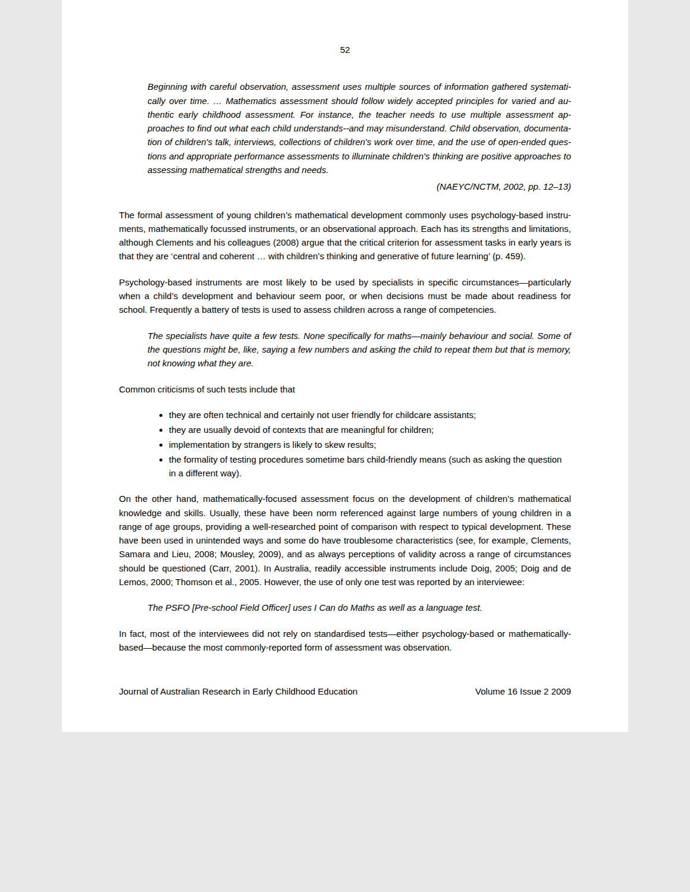52
Beginning with careful observation, assessment uses multiple sources of information gathered systematically over time. … Mathematics assessment should follow widely accepted principles for varied and authentic early childhood assessment. For instance, the teacher needs to use multiple assessment approaches to find out what each child understands--and may misunderstand. Child observation, documentation of children's talk, interviews, collections of children's work over time, and the use of open-ended questions and appropriate performance assessments to illuminate children's thinking are positive approaches to assessing mathematical strengths and needs.
(NAEYC/NCTM, 2002, pp. 12–13)
The formal assessment of young children’s mathematical development commonly uses psychology-based instruments, mathematically focussed instruments, or an observational approach. Each has its strengths and limitations, although Clements and his colleagues (2008) argue that the critical criterion for assessment tasks in early years is that they are ‘central and coherent … with children’s thinking and generative of future learning’ (p. 459).
Psychology-based instruments are most likely to be used by specialists in specific circumstances—particularly when a child’s development and behaviour seem poor, or when decisions must be made about readiness for school. Frequently a battery of tests is used to assess children across a range of competencies.
The specialists have quite a few tests. None specifically for maths—mainly behaviour and social. Some of the questions might be, like, saying a few numbers and asking the child to repeat them but that is memory, not knowing what they are.
Common criticisms of such tests include that
they are often technical and certainly not user friendly for childcare assistants;
they are usually devoid of contexts that are meaningful for children;
implementation by strangers is likely to skew results;
the formality of testing procedures sometime bars child-friendly means (such as asking the question in a different way).
On the other hand, mathematically-focused assessment focus on the development of children’s mathematical knowledge and skills. Usually, these have been norm referenced against large numbers of young children in a range of age groups, providing a well-researched point of comparison with respect to typical development. These have been used in unintended ways and some do have troublesome characteristics (see, for example, Clements, Samara and Lieu, 2008; Mousley, 2009), and as always perceptions of validity across a range of circumstances should be questioned (Carr, 2001). In Australia, readily accessible instruments include Doig, 2005; Doig and de Lemos, 2000; Thomson et al., 2005. However, the use of only one test was reported by an interviewee:
The PSFO [Pre-school Field Officer] uses I Can do Maths as well as a language test.
In fact, most of the interviewees did not rely on standardised tests—either psychology-based or mathematically-based—because the most commonly-reported form of assessment was observation.
Journal of Australian Research in Early Childhood Education Volume 16 Issue 2 2009